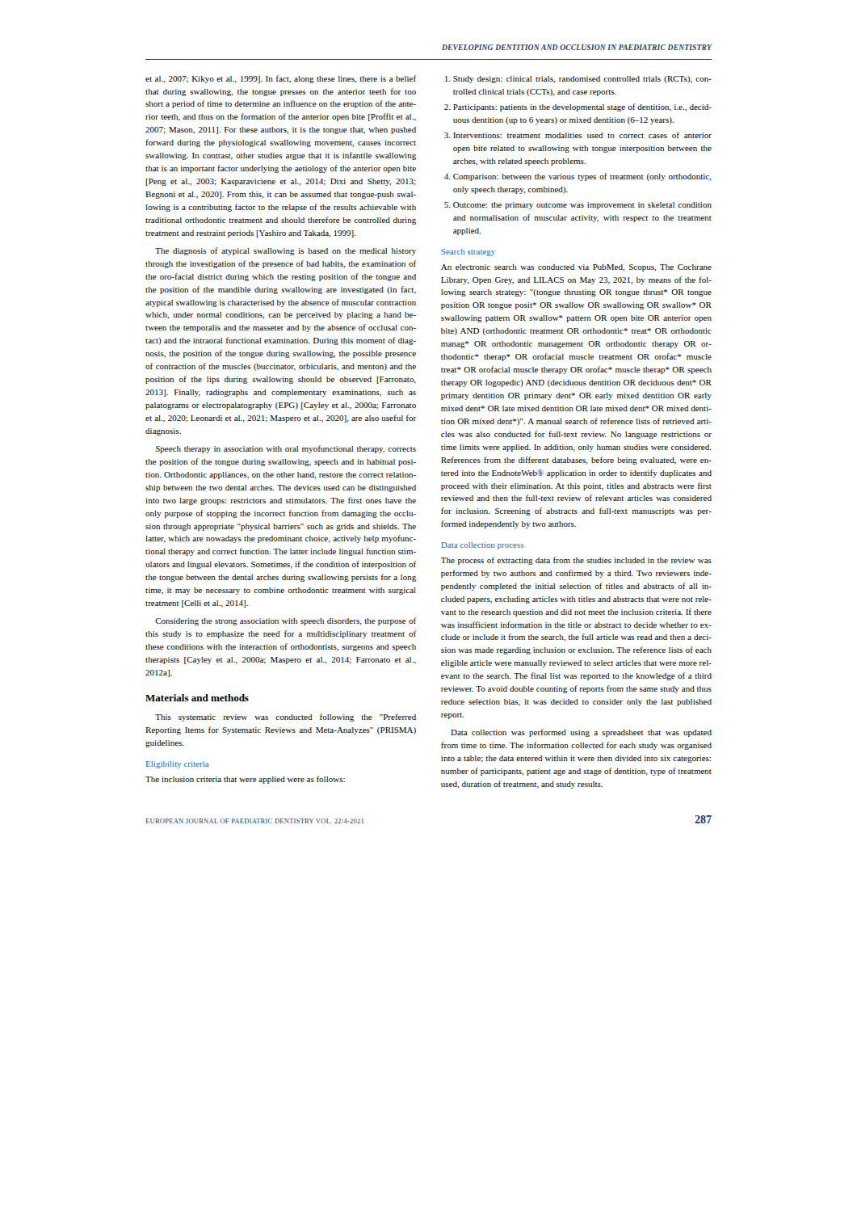Developing dentition and occlusion in paediatric dentistry
et al., 2007; Kikyo et al., 1999]. In fact, along these lines, there is a belief that during swallowing, the tongue presses on the anterior teeth for too short a period of time to determine an influence on the eruption of the anterior teeth, and thus on the formation of the anterior open bite [Proffit et al., 2007; Mason, 2011]. For these authors, it is the tongue that, when pushed forward during the physiological swallowing movement, causes incorrect swallowing. In contrast, other studies argue that it is infantile swallowing that is an important factor underlying the aetiology of the anterior open bite [Peng et al., 2003; Kasparaviciene et al., 2014; Dixi and Shetty, 2013; Begnoni et al., 2020]. From this, it can be assumed that tongue-push swallowing is a contributing factor to the relapse of the results achievable with traditional orthodontic treatment and should therefore be controlled during treatment and restraint periods [Yashiro and Takada, 1999].
The diagnosis of atypical swallowing is based on the medical history through the investigation of the presence of bad habits, the examination of the oro-facial district during which the resting position of the tongue and the position of the mandible during swallowing are investigated (in fact, atypical swallowing is characterised by the absence of muscular contraction which, under normal conditions, can be perceived by placing a hand between the temporalis and the masseter and by the absence of occlusal contact) and the intraoral functional examination. During this moment of diagnosis, the position of the tongue during swallowing, the possible presence of contraction of the muscles (buccinator, orbicularis, and menton) and the position of the lips during swallowing should be observed [Farronato, 2013]. Finally, radiographs and complementary examinations, such as palatograms or electropalatography (EPG) [Cayley et al., 2000a; Farronato et al., 2020; Leonardi et al., 2021; Maspero et al., 2020], are also useful for diagnosis.
Speech therapy in association with oral myofunctional therapy, corrects the position of the tongue during swallowing, speech and in habitual position. Orthodontic appliances, on the other hand, restore the correct relationship between the two dental arches. The devices used can be distinguished into two large groups: restrictors and stimulators. The first ones have the only purpose of stopping the incorrect function from damaging the occlusion through appropriate "physical barriers" such as grids and shields. The latter, which are nowadays the predominant choice, actively help myofunctional therapy and correct function. The latter include lingual function stimulators and lingual elevators. Sometimes, if the condition of interposition of the tongue between the dental arches during swallowing persists for a long time, it may be necessary to combine orthodontic treatment with surgical treatment [Celli et al., 2014].
Considering the strong association with speech disorders, the purpose of this study is to emphasize the need for a multidisciplinary treatment of these conditions with the interaction of orthodontists, surgeons and speech therapists [Cayley et al., 2000a; Maspero et al., 2014; Farronato et al., 2012a].
Materials and methods
This systematic review was conducted following the "Preferred Reporting Items for Systematic Reviews and Meta-Analyzes" (PRISMA) guidelines.
Eligibility criteria
The inclusion criteria that were applied were as follows:
Study design: clinical trials, randomised controlled trials (RCTs), controlled clinical trials (CCTs), and case reports.
Participants: patients in the developmental stage of dentition, i.e., deciduous dentition (up to 6 years) or mixed dentition (6–12 years).
Interventions: treatment modalities used to correct cases of anterior open bite related to swallowing with tongue interposition between the arches, with related speech problems.
Comparison: between the various types of treatment (only orthodontic, only speech therapy, combined).
Outcome: the primary outcome was improvement in skeletal condition and normalisation of muscular activity, with respect to the treatment applied.
Search strategy
An electronic search was conducted via PubMed, Scopus, The Cochrane Library, Open Grey, and LILACS on May 23, 2021, by means of the following search strategy: "(tongue thrusting OR tongue thrust* OR tongue position OR tongue posit* OR swallow OR swallowing OR swallow* OR swallowing pattern OR swallow* pattern OR open bite OR anterior open bite) AND (orthodontic treatment OR orthodontic* treat* OR orthodontic manag* OR orthodontic management OR orthodontic therapy OR orthodontic* therap* OR orofacial muscle treatment OR orofac* muscle treat* OR orofacial muscle therapy OR orofac* muscle therap* OR speech therapy OR logopedic) AND (deciduous dentition OR deciduous dent* OR primary dentition OR primary dent* OR early mixed dentition OR early mixed dent* OR late mixed dentition OR late mixed dent* OR mixed dentition OR mixed dent*)". A manual search of reference lists of retrieved articles was also conducted for full-text review. No language restrictions or time limits were applied. In addition, only human studies were considered. References from the different databases, before being evaluated, were entered into the EndnoteWeb® application in order to identify duplicates and proceed with their elimination. At this point, titles and abstracts were first reviewed and then the full-text review of relevant articles was considered for inclusion. Screening of abstracts and full-text manuscripts was performed independently by two authors.
Data collection process
The process of extracting data from the studies included in the review was performed by two authors and confirmed by a third. Two reviewers independently completed the initial selection of titles and abstracts of all included papers, excluding articles with titles and abstracts that were not relevant to the research question and did not meet the inclusion criteria. If there was insufficient information in the title or abstract to decide whether to exclude or include it from the search, the full article was read and then a decision was made regarding inclusion or exclusion. The reference lists of each eligible article were manually reviewed to select articles that were more relevant to the search. The final list was reported to the knowledge of a third reviewer. To avoid double counting of reports from the same study and thus reduce selection bias, it was decided to consider only the last published report.
Data collection was performed using a spreadsheet that was updated from time to time. The information collected for each study was organised into a table; the data entered within it were then divided into six categories: number of participants, patient age and stage of dentition, type of treatment used, duration of treatment, and study results.
European Journal of Paediatric Dentistry vol. 22/4-2021 287